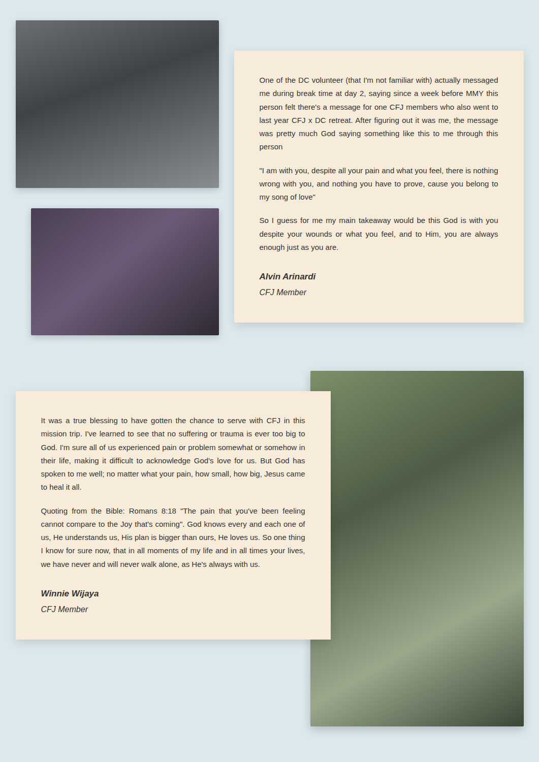One of the DC volunteer (that I'm not familiar with) actually messaged me during break time at day 2, saying since a week before MMY this person felt there's a message for one CFJ members who also went to last year CFJ x DC retreat. After figuring out it was me, the message was pretty much God saying something like this to me through this person
"I am with you, despite all your pain and what you feel, there is nothing wrong with you, and nothing you have to prove, cause you belong to my song of love"
So I guess for me my main takeaway would be this God is with you despite your wounds or what you feel, and to Him, you are always enough just as you are.
Alvin Arinardi
CFJ Member
It was a true blessing to have gotten the chance to serve with CFJ in this mission trip. I've learned to see that no suffering or trauma is ever too big to God. I'm sure all of us experienced pain or problem somewhat or somehow in their life, making it difficult to acknowledge God's love for us. But God has spoken to me well; no matter what your pain, how small, how big, Jesus came to heal it all.
Quoting from the Bible: Romans 8:18 "The pain that you've been feeling cannot compare to the Joy that's coming". God knows every and each one of us, He understands us, His plan is bigger than ours, He loves us. So one thing I know for sure now, that in all moments of my life and in all times your lives, we have never and will never walk alone, as He's always with us.
Winnie Wijaya
CFJ Member